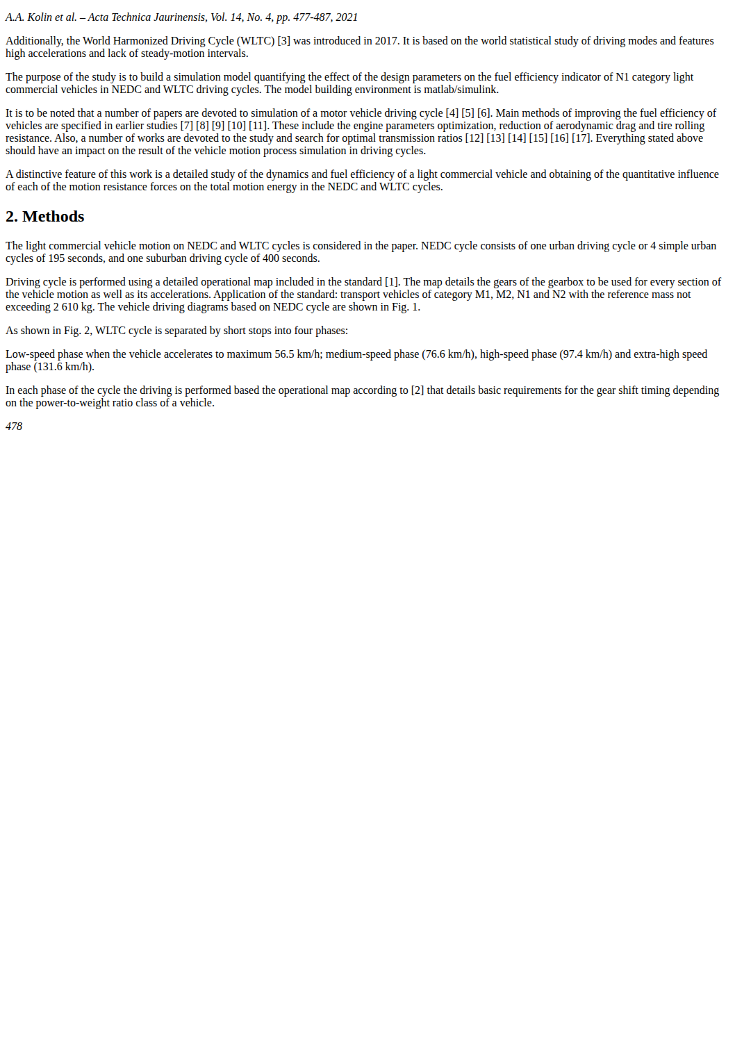A.A. Kolin et al. – Acta Technica Jaurinensis, Vol. 14, No. 4, pp. 477-487, 2021
Additionally, the World Harmonized Driving Cycle (WLTC) [3] was introduced in 2017. It is based on the world statistical study of driving modes and features high accelerations and lack of steady-motion intervals.
The purpose of the study is to build a simulation model quantifying the effect of the design parameters on the fuel efficiency indicator of N1 category light commercial vehicles in NEDC and WLTC driving cycles. The model building environment is matlab/simulink.
It is to be noted that a number of papers are devoted to simulation of a motor vehicle driving cycle [4] [5] [6]. Main methods of improving the fuel efficiency of vehicles are specified in earlier studies [7] [8] [9] [10] [11]. These include the engine parameters optimization, reduction of aerodynamic drag and tire rolling resistance. Also, a number of works are devoted to the study and search for optimal transmission ratios [12] [13] [14] [15] [16] [17]. Everything stated above should have an impact on the result of the vehicle motion process simulation in driving cycles.
A distinctive feature of this work is a detailed study of the dynamics and fuel efficiency of a light commercial vehicle and obtaining of the quantitative influence of each of the motion resistance forces on the total motion energy in the NEDC and WLTC cycles.
2. Methods
The light commercial vehicle motion on NEDC and WLTC cycles is considered in the paper. NEDC cycle consists of one urban driving cycle or 4 simple urban cycles of 195 seconds, and one suburban driving cycle of 400 seconds.
Driving cycle is performed using a detailed operational map included in the standard [1]. The map details the gears of the gearbox to be used for every section of the vehicle motion as well as its accelerations. Application of the standard: transport vehicles of category M1, M2, N1 and N2 with the reference mass not exceeding 2 610 kg. The vehicle driving diagrams based on NEDC cycle are shown in Fig. 1.
As shown in Fig. 2, WLTC cycle is separated by short stops into four phases:
Low-speed phase when the vehicle accelerates to maximum 56.5 km/h; medium-speed phase (76.6 km/h), high-speed phase (97.4 km/h) and extra-high speed phase (131.6 km/h).
In each phase of the cycle the driving is performed based the operational map according to [2] that details basic requirements for the gear shift timing depending on the power-to-weight ratio class of a vehicle.
478